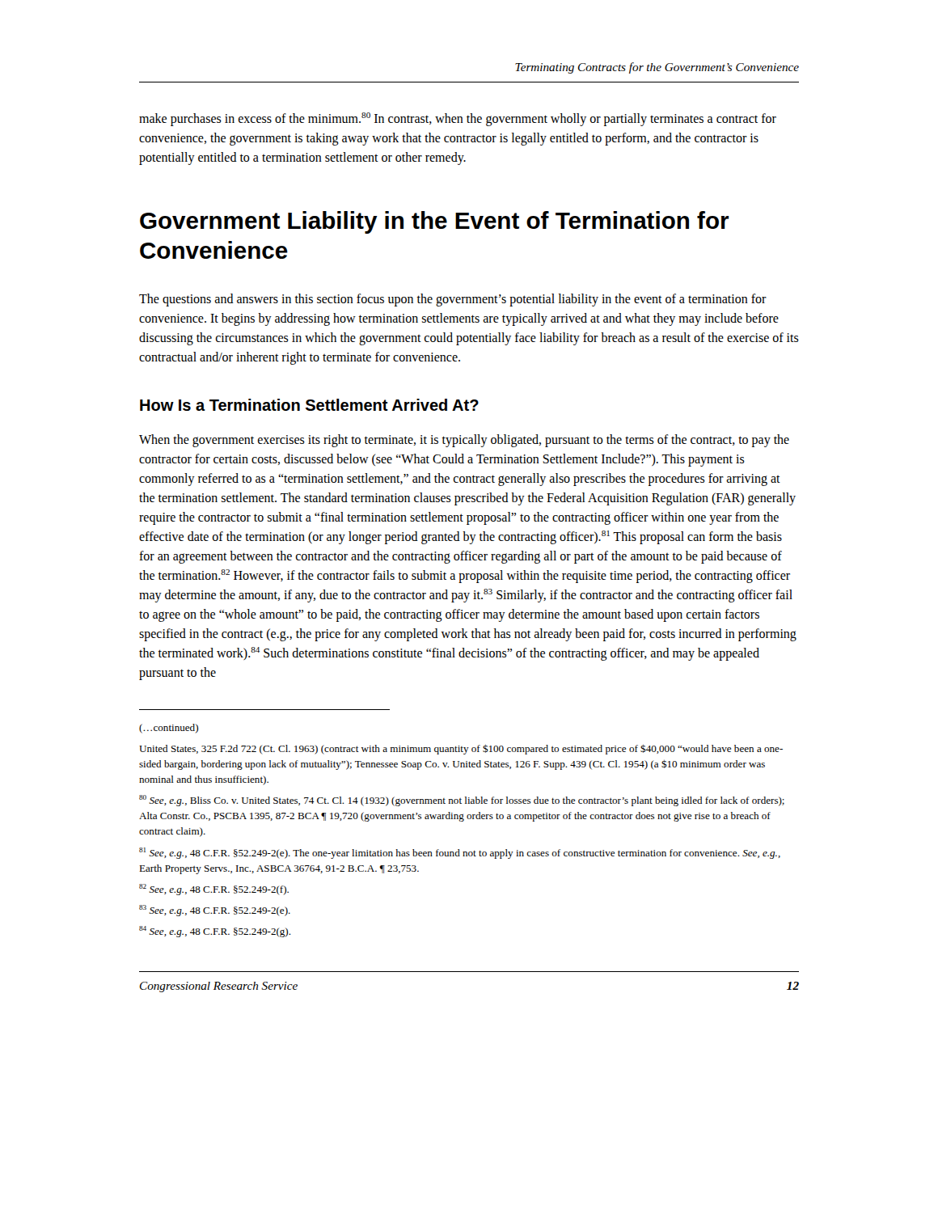Terminating Contracts for the Government’s Convenience
make purchases in excess of the minimum.80 In contrast, when the government wholly or partially terminates a contract for convenience, the government is taking away work that the contractor is legally entitled to perform, and the contractor is potentially entitled to a termination settlement or other remedy.
Government Liability in the Event of Termination for Convenience
The questions and answers in this section focus upon the government’s potential liability in the event of a termination for convenience. It begins by addressing how termination settlements are typically arrived at and what they may include before discussing the circumstances in which the government could potentially face liability for breach as a result of the exercise of its contractual and/or inherent right to terminate for convenience.
How Is a Termination Settlement Arrived At?
When the government exercises its right to terminate, it is typically obligated, pursuant to the terms of the contract, to pay the contractor for certain costs, discussed below (see “What Could a Termination Settlement Include?”). This payment is commonly referred to as a “termination settlement,” and the contract generally also prescribes the procedures for arriving at the termination settlement. The standard termination clauses prescribed by the Federal Acquisition Regulation (FAR) generally require the contractor to submit a “final termination settlement proposal” to the contracting officer within one year from the effective date of the termination (or any longer period granted by the contracting officer).81 This proposal can form the basis for an agreement between the contractor and the contracting officer regarding all or part of the amount to be paid because of the termination.82 However, if the contractor fails to submit a proposal within the requisite time period, the contracting officer may determine the amount, if any, due to the contractor and pay it.83 Similarly, if the contractor and the contracting officer fail to agree on the “whole amount” to be paid, the contracting officer may determine the amount based upon certain factors specified in the contract (e.g., the price for any completed work that has not already been paid for, costs incurred in performing the terminated work).84 Such determinations constitute “final decisions” of the contracting officer, and may be appealed pursuant to the
(…continued)
United States, 325 F.2d 722 (Ct. Cl. 1963) (contract with a minimum quantity of $100 compared to estimated price of $40,000 “would have been a one-sided bargain, bordering upon lack of mutuality”); Tennessee Soap Co. v. United States, 126 F. Supp. 439 (Ct. Cl. 1954) (a $10 minimum order was nominal and thus insufficient).
80 See, e.g., Bliss Co. v. United States, 74 Ct. Cl. 14 (1932) (government not liable for losses due to the contractor’s plant being idled for lack of orders); Alta Constr. Co., PSCBA 1395, 87-2 BCA ¶ 19,720 (government’s awarding orders to a competitor of the contractor does not give rise to a breach of contract claim).
81 See, e.g., 48 C.F.R. §52.249-2(e). The one-year limitation has been found not to apply in cases of constructive termination for convenience. See, e.g., Earth Property Servs., Inc., ASBCA 36764, 91-2 B.C.A. ¶ 23,753.
82 See, e.g., 48 C.F.R. §52.249-2(f).
83 See, e.g., 48 C.F.R. §52.249-2(e).
84 See, e.g., 48 C.F.R. §52.249-2(g).
Congressional Research Service 12